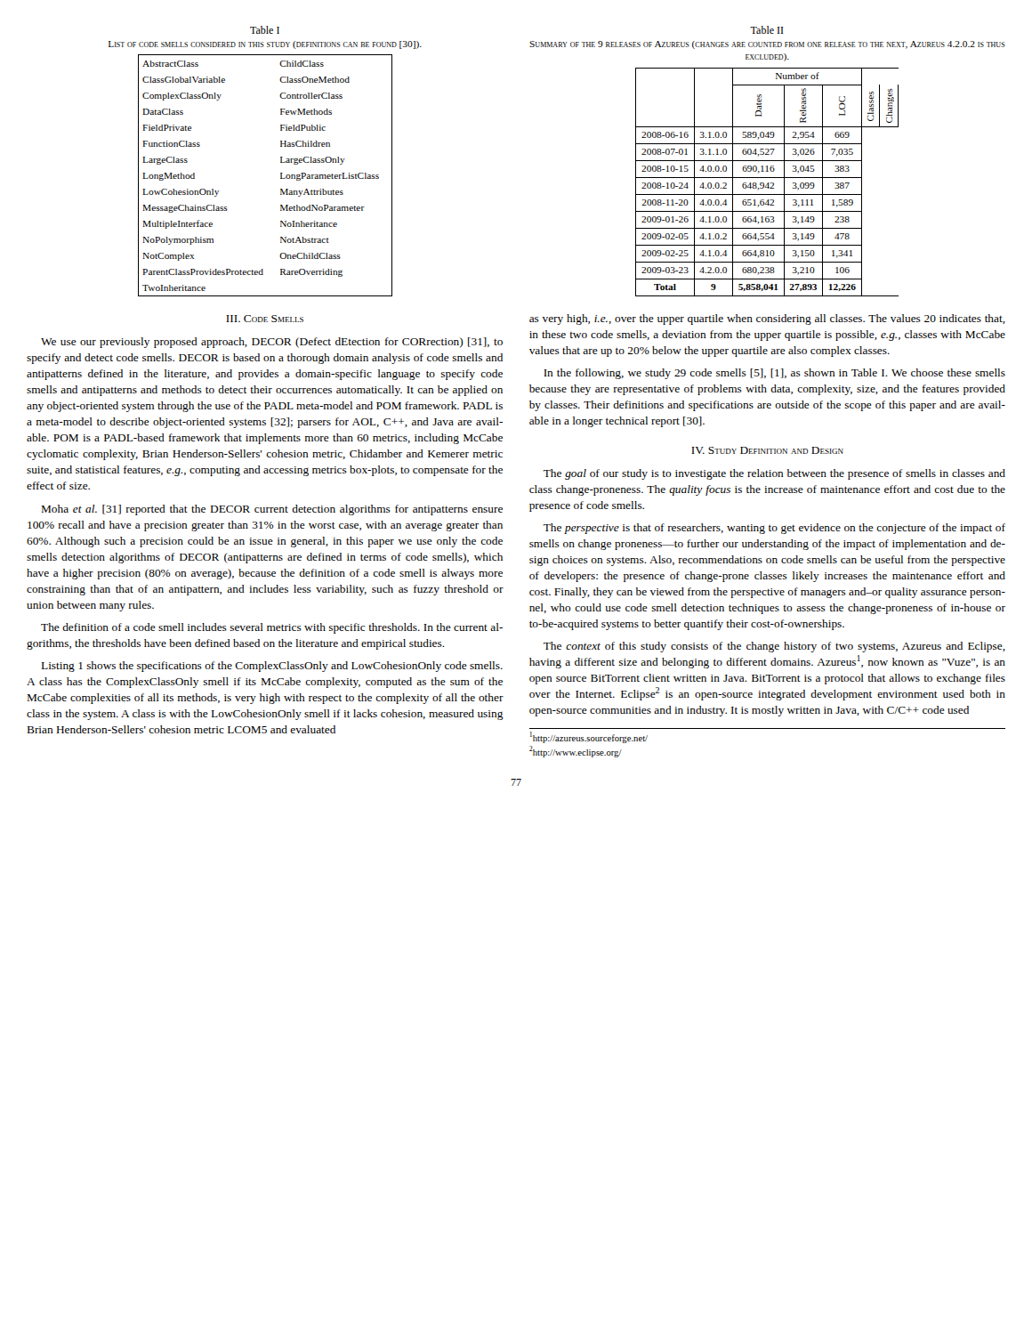Table I List of code smells considered in this study (definitions can be found [30]).
| AbstractClass | ChildClass |
| ClassGlobalVariable | ClassOneMethod |
| ComplexClassOnly | ControllerClass |
| DataClass | FewMethods |
| FieldPrivate | FieldPublic |
| FunctionClass | HasChildren |
| LargeClass | LargeClassOnly |
| LongMethod | LongParameterListClass |
| LowCohesionOnly | ManyAttributes |
| MessageChainsClass | MethodNoParameter |
| MultipleInterface | NoInheritance |
| NoPolymorphism | NotAbstract |
| NotComplex | OneChildClass |
| ParentClassProvidesProtected | RareOverriding |
| TwoInheritance | |
III. Code Smells
We use our previously proposed approach, DECOR (Defect dEtection for CORrection) [31], to specify and detect code smells. DECOR is based on a thorough domain analysis of code smells and antipatterns defined in the literature, and provides a domain-specific language to specify code smells and antipatterns and methods to detect their occurrences automatically. It can be applied on any object-oriented system through the use of the PADL meta-model and POM framework. PADL is a meta-model to describe object-oriented systems [32]; parsers for AOL, C++, and Java are available. POM is a PADL-based framework that implements more than 60 metrics, including McCabe cyclomatic complexity, Brian Henderson-Sellers' cohesion metric, Chidamber and Kemerer metric suite, and statistical features, e.g., computing and accessing metrics box-plots, to compensate for the effect of size.
Moha et al. [31] reported that the DECOR current detection algorithms for antipatterns ensure 100% recall and have a precision greater than 31% in the worst case, with an average greater than 60%. Although such a precision could be an issue in general, in this paper we use only the code smells detection algorithms of DECOR (antipatterns are defined in terms of code smells), which have a higher precision (80% on average), because the definition of a code smell is always more constraining than that of an antipattern, and includes less variability, such as fuzzy threshold or union between many rules.
The definition of a code smell includes several metrics with specific thresholds. In the current algorithms, the thresholds have been defined based on the literature and empirical studies.
Listing 1 shows the specifications of the ComplexClassOnly and LowCohesionOnly code smells. A class has the ComplexClassOnly smell if its McCabe complexity, computed as the sum of the McCabe complexities of all its methods, is very high with respect to the complexity of all the other class in the system. A class is with the LowCohesionOnly smell if it lacks cohesion, measured using Brian Henderson-Sellers' cohesion metric LCOM5 and evaluated
Table II Summary of the 9 releases of Azureus (changes are counted from one release to the next, Azureus 4.2.0.2 is thus excluded).
| | | Number of |
| --- | --- | --- |
| Dates | Releases | LOC | Classes | Changes |
| 2008-06-16 | 3.1.0.0 | 589,049 | 2,954 | 669 |
| 2008-07-01 | 3.1.1.0 | 604,527 | 3,026 | 7,035 |
| 2008-10-15 | 4.0.0.0 | 690,116 | 3,045 | 383 |
| 2008-10-24 | 4.0.0.2 | 648,942 | 3,099 | 387 |
| 2008-11-20 | 4.0.0.4 | 651,642 | 3,111 | 1,589 |
| 2009-01-26 | 4.1.0.0 | 664,163 | 3,149 | 238 |
| 2009-02-05 | 4.1.0.2 | 664,554 | 3,149 | 478 |
| 2009-02-25 | 4.1.0.4 | 664,810 | 3,150 | 1,341 |
| 2009-03-23 | 4.2.0.0 | 680,238 | 3,210 | 106 |
| Total | 9 | 5,858,041 | 27,893 | 12,226 |
as very high, i.e., over the upper quartile when considering all classes. The values 20 indicates that, in these two code smells, a deviation from the upper quartile is possible, e.g., classes with McCabe values that are up to 20% below the upper quartile are also complex classes.
In the following, we study 29 code smells [5], [1], as shown in Table I. We choose these smells because they are representative of problems with data, complexity, size, and the features provided by classes. Their definitions and specifications are outside of the scope of this paper and are available in a longer technical report [30].
IV. Study Definition and Design
The goal of our study is to investigate the relation between the presence of smells in classes and class change-proneness. The quality focus is the increase of maintenance effort and cost due to the presence of code smells.
The perspective is that of researchers, wanting to get evidence on the conjecture of the impact of smells on change proneness—to further our understanding of the impact of implementation and design choices on systems. Also, recommendations on code smells can be useful from the perspective of developers: the presence of change-prone classes likely increases the maintenance effort and cost. Finally, they can be viewed from the perspective of managers and–or quality assurance personnel, who could use code smell detection techniques to assess the change-proneness of in-house or to-be-acquired systems to better quantify their cost-of-ownerships.
The context of this study consists of the change history of two systems, Azureus and Eclipse, having a different size and belonging to different domains. Azureus1, now known as "Vuze", is an open source BitTorrent client written in Java. BitTorrent is a protocol that allows to exchange files over the Internet. Eclipse2 is an open-source integrated development environment used both in open-source communities and in industry. It is mostly written in Java, with C/C++ code used
1http://azureus.sourceforge.net/
2http://www.eclipse.org/
77